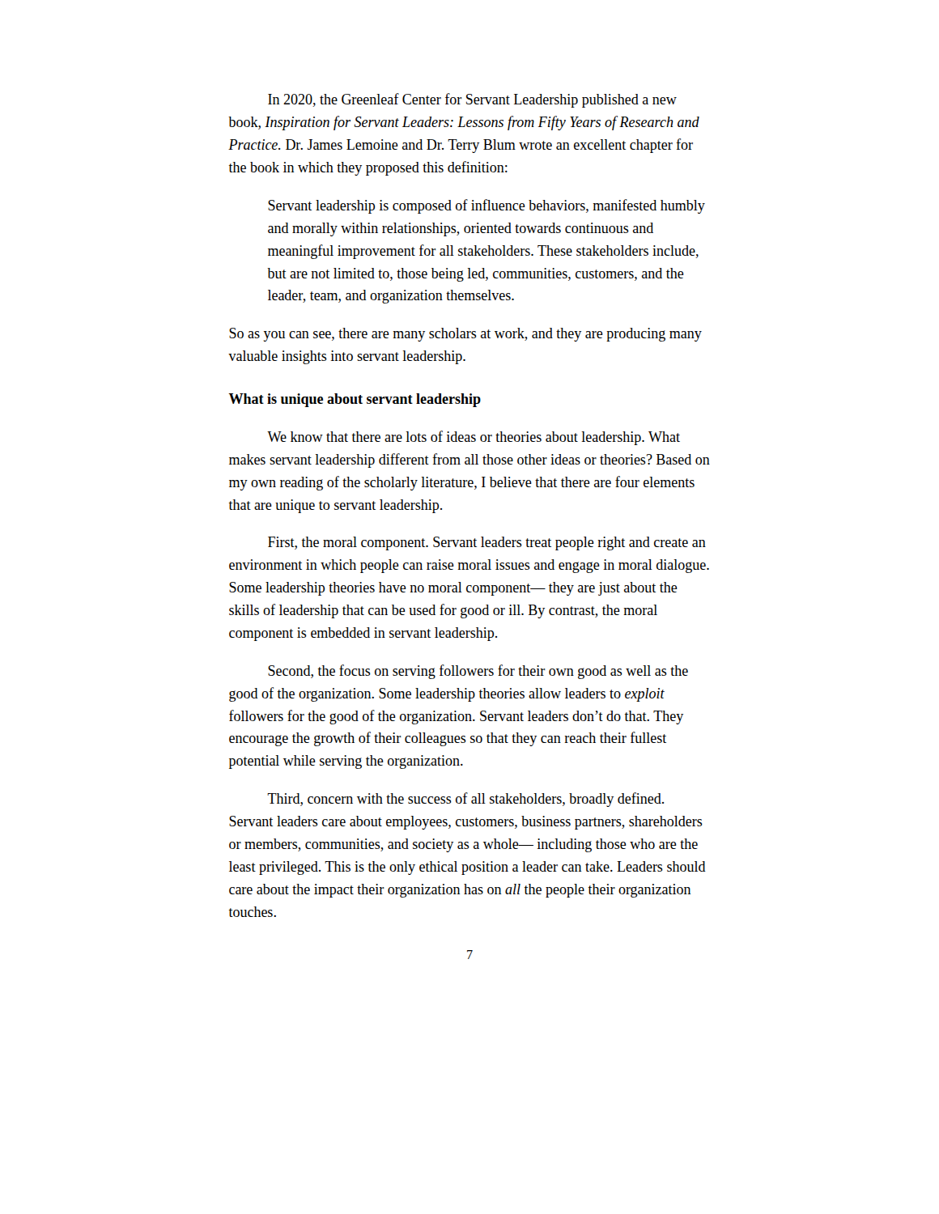In 2020, the Greenleaf Center for Servant Leadership published a new book, Inspiration for Servant Leaders: Lessons from Fifty Years of Research and Practice. Dr. James Lemoine and Dr. Terry Blum wrote an excellent chapter for the book in which they proposed this definition:
Servant leadership is composed of influence behaviors, manifested humbly and morally within relationships, oriented towards continuous and meaningful improvement for all stakeholders. These stakeholders include, but are not limited to, those being led, communities, customers, and the leader, team, and organization themselves.
So as you can see, there are many scholars at work, and they are producing many valuable insights into servant leadership.
What is unique about servant leadership
We know that there are lots of ideas or theories about leadership. What makes servant leadership different from all those other ideas or theories? Based on my own reading of the scholarly literature, I believe that there are four elements that are unique to servant leadership.
First, the moral component. Servant leaders treat people right and create an environment in which people can raise moral issues and engage in moral dialogue. Some leadership theories have no moral component— they are just about the skills of leadership that can be used for good or ill. By contrast, the moral component is embedded in servant leadership.
Second, the focus on serving followers for their own good as well as the good of the organization. Some leadership theories allow leaders to exploit followers for the good of the organization. Servant leaders don’t do that. They encourage the growth of their colleagues so that they can reach their fullest potential while serving the organization.
Third, concern with the success of all stakeholders, broadly defined. Servant leaders care about employees, customers, business partners, shareholders or members, communities, and society as a whole— including those who are the least privileged. This is the only ethical position a leader can take. Leaders should care about the impact their organization has on all the people their organization touches.
7